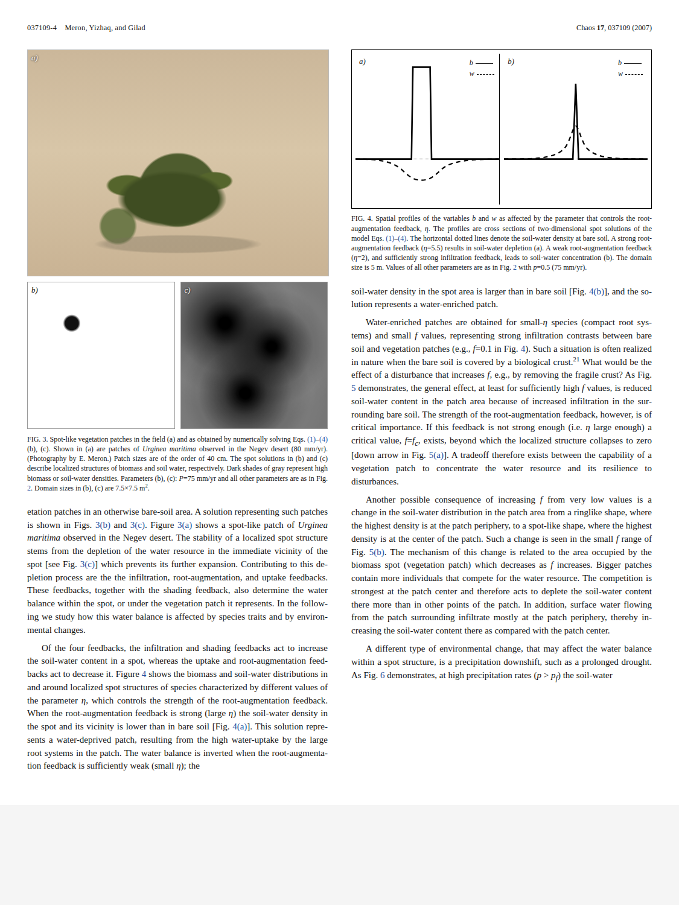037109-4 Meron, Yizhaq, and Gilad
Chaos 17, 037109 (2007)
a)
b)
c)
FIG. 3. Spot-like vegetation patches in the field (a) and as obtained by numerically solving Eqs. (1)–(4) (b), (c). Shown in (a) are patches of Urginea maritima observed in the Negev desert (80 mm/yr). (Photography by E. Meron.) Patch sizes are of the order of 40 cm. The spot solutions in (b) and (c) describe localized structures of biomass and soil water, respectively. Dark shades of gray represent high biomass or soil-water densities. Parameters (b), (c): P=75 mm/yr and all other parameters are as in Fig. 2. Domain sizes in (b), (c) are 7.5×7.5 m2.
etation patches in an otherwise bare-soil area. A solution representing such patches is shown in Figs. 3(b) and 3(c). Figure 3(a) shows a spot-like patch of Urginea maritima observed in the Negev desert. The stability of a localized spot structure stems from the depletion of the water resource in the immediate vicinity of the spot [see Fig. 3(c)] which prevents its further expansion. Contributing to this depletion process are the the infiltration, root-augmentation, and uptake feedbacks. These feedbacks, together with the shading feedback, also determine the water balance within the spot, or under the vegetation patch it represents. In the following we study how this water balance is affected by species traits and by environmental changes.
Of the four feedbacks, the infiltration and shading feedbacks act to increase the soil-water content in a spot, whereas the uptake and root-augmentation feedbacks act to decrease it. Figure 4 shows the biomass and soil-water distributions in and around localized spot structures of species characterized by different values of the parameter η, which controls the strength of the root-augmentation feedback. When the root-augmentation feedback is strong (large η) the soil-water density in the spot and its vicinity is lower than in bare soil [Fig. 4(a)]. This solution represents a water-deprived patch, resulting from the high water-uptake by the large root systems in the patch. The water balance is inverted when the root-augmentation feedback is sufficiently weak (small η); the
a)
b
w
b)
b
w
FIG. 4. Spatial profiles of the variables b and w as affected by the parameter that controls the root-augmentation feedback, η. The profiles are cross sections of two-dimensional spot solutions of the model Eqs. (1)–(4). The horizontal dotted lines denote the soil-water density at bare soil. A strong root-augmentation feedback (η=5.5) results in soil-water depletion (a). A weak root-augmentation feedback (η=2), and sufficiently strong infiltration feedback, leads to soil-water concentration (b). The domain size is 5 m. Values of all other parameters are as in Fig. 2 with p=0.5 (75 mm/yr).
soil-water density in the spot area is larger than in bare soil [Fig. 4(b)], and the solution represents a water-enriched patch.
Water-enriched patches are obtained for small-η species (compact root systems) and small f values, representing strong infiltration contrasts between bare soil and vegetation patches (e.g., f=0.1 in Fig. 4). Such a situation is often realized in nature when the bare soil is covered by a biological crust.21 What would be the effect of a disturbance that increases f, e.g., by removing the fragile crust? As Fig. 5 demonstrates, the general effect, at least for sufficiently high f values, is reduced soil-water content in the patch area because of increased infiltration in the surrounding bare soil. The strength of the root-augmentation feedback, however, is of critical importance. If this feedback is not strong enough (i.e. η large enough) a critical value, f=fc, exists, beyond which the localized structure collapses to zero [down arrow in Fig. 5(a)]. A tradeoff therefore exists between the capability of a vegetation patch to concentrate the water resource and its resilience to disturbances.
Another possible consequence of increasing f from very low values is a change in the soil-water distribution in the patch area from a ringlike shape, where the highest density is at the patch periphery, to a spot-like shape, where the highest density is at the center of the patch. Such a change is seen in the small f range of Fig. 5(b). The mechanism of this change is related to the area occupied by the biomass spot (vegetation patch) which decreases as f increases. Bigger patches contain more individuals that compete for the water resource. The competition is strongest at the patch center and therefore acts to deplete the soil-water content there more than in other points of the patch. In addition, surface water flowing from the patch surrounding infiltrate mostly at the patch periphery, thereby increasing the soil-water content there as compared with the patch center.
A different type of environmental change, that may affect the water balance within a spot structure, is a precipitation downshift, such as a prolonged drought. As Fig. 6 demonstrates, at high precipitation rates (p > pf) the soil-water